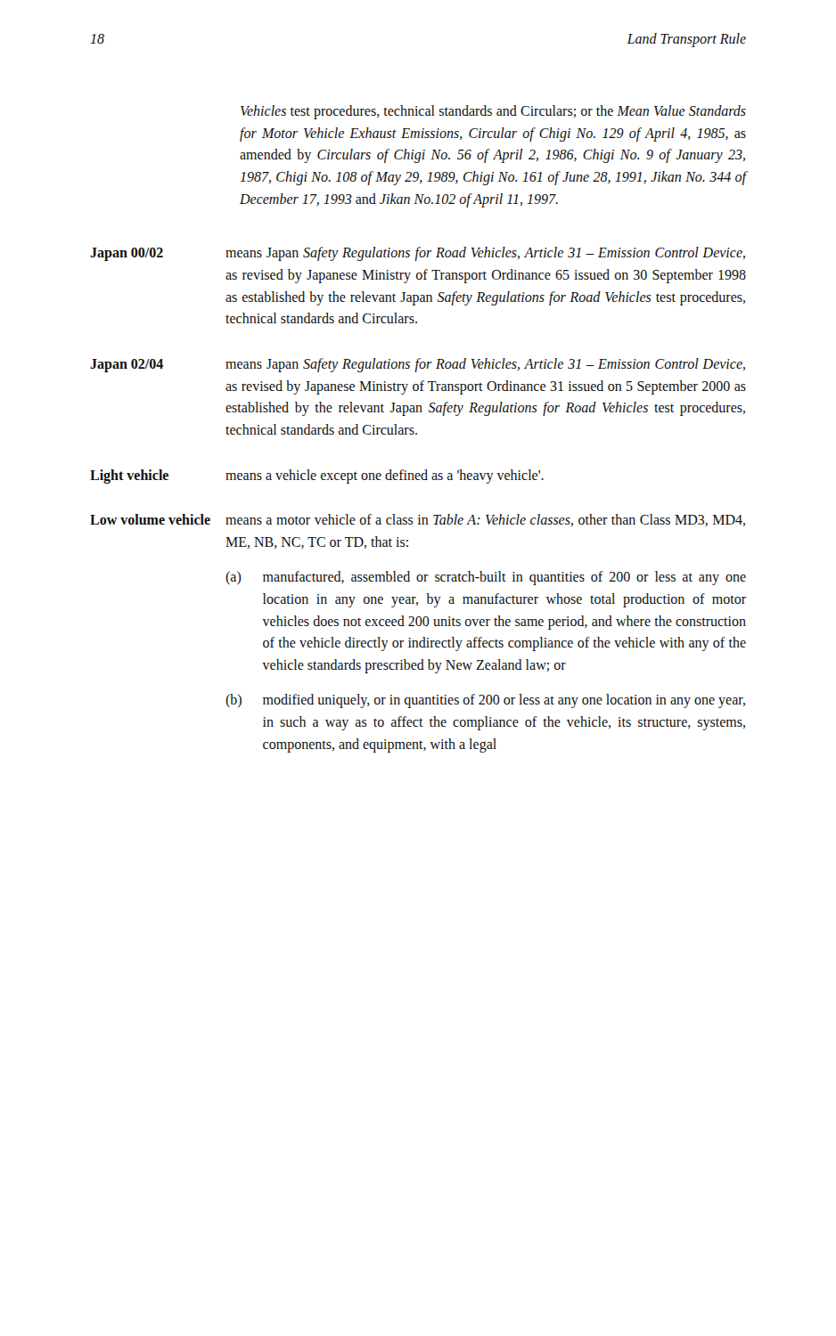18 Land Transport Rule
Vehicles test procedures, technical standards and Circulars; or the Mean Value Standards for Motor Vehicle Exhaust Emissions, Circular of Chigi No. 129 of April 4, 1985, as amended by Circulars of Chigi No. 56 of April 2, 1986, Chigi No. 9 of January 23, 1987, Chigi No. 108 of May 29, 1989, Chigi No. 161 of June 28, 1991, Jikan No. 344 of December 17, 1993 and Jikan No.102 of April 11, 1997.
Japan 00/02
means Japan Safety Regulations for Road Vehicles, Article 31 – Emission Control Device, as revised by Japanese Ministry of Transport Ordinance 65 issued on 30 September 1998 as established by the relevant Japan Safety Regulations for Road Vehicles test procedures, technical standards and Circulars.
Japan 02/04
means Japan Safety Regulations for Road Vehicles, Article 31 – Emission Control Device, as revised by Japanese Ministry of Transport Ordinance 31 issued on 5 September 2000 as established by the relevant Japan Safety Regulations for Road Vehicles test procedures, technical standards and Circulars.
Light vehicle
means a vehicle except one defined as a 'heavy vehicle'.
Low volume vehicle
means a motor vehicle of a class in Table A: Vehicle classes, other than Class MD3, MD4, ME, NB, NC, TC or TD, that is:
(a) manufactured, assembled or scratch-built in quantities of 200 or less at any one location in any one year, by a manufacturer whose total production of motor vehicles does not exceed 200 units over the same period, and where the construction of the vehicle directly or indirectly affects compliance of the vehicle with any of the vehicle standards prescribed by New Zealand law; or
(b) modified uniquely, or in quantities of 200 or less at any one location in any one year, in such a way as to affect the compliance of the vehicle, its structure, systems, components, and equipment, with a legal